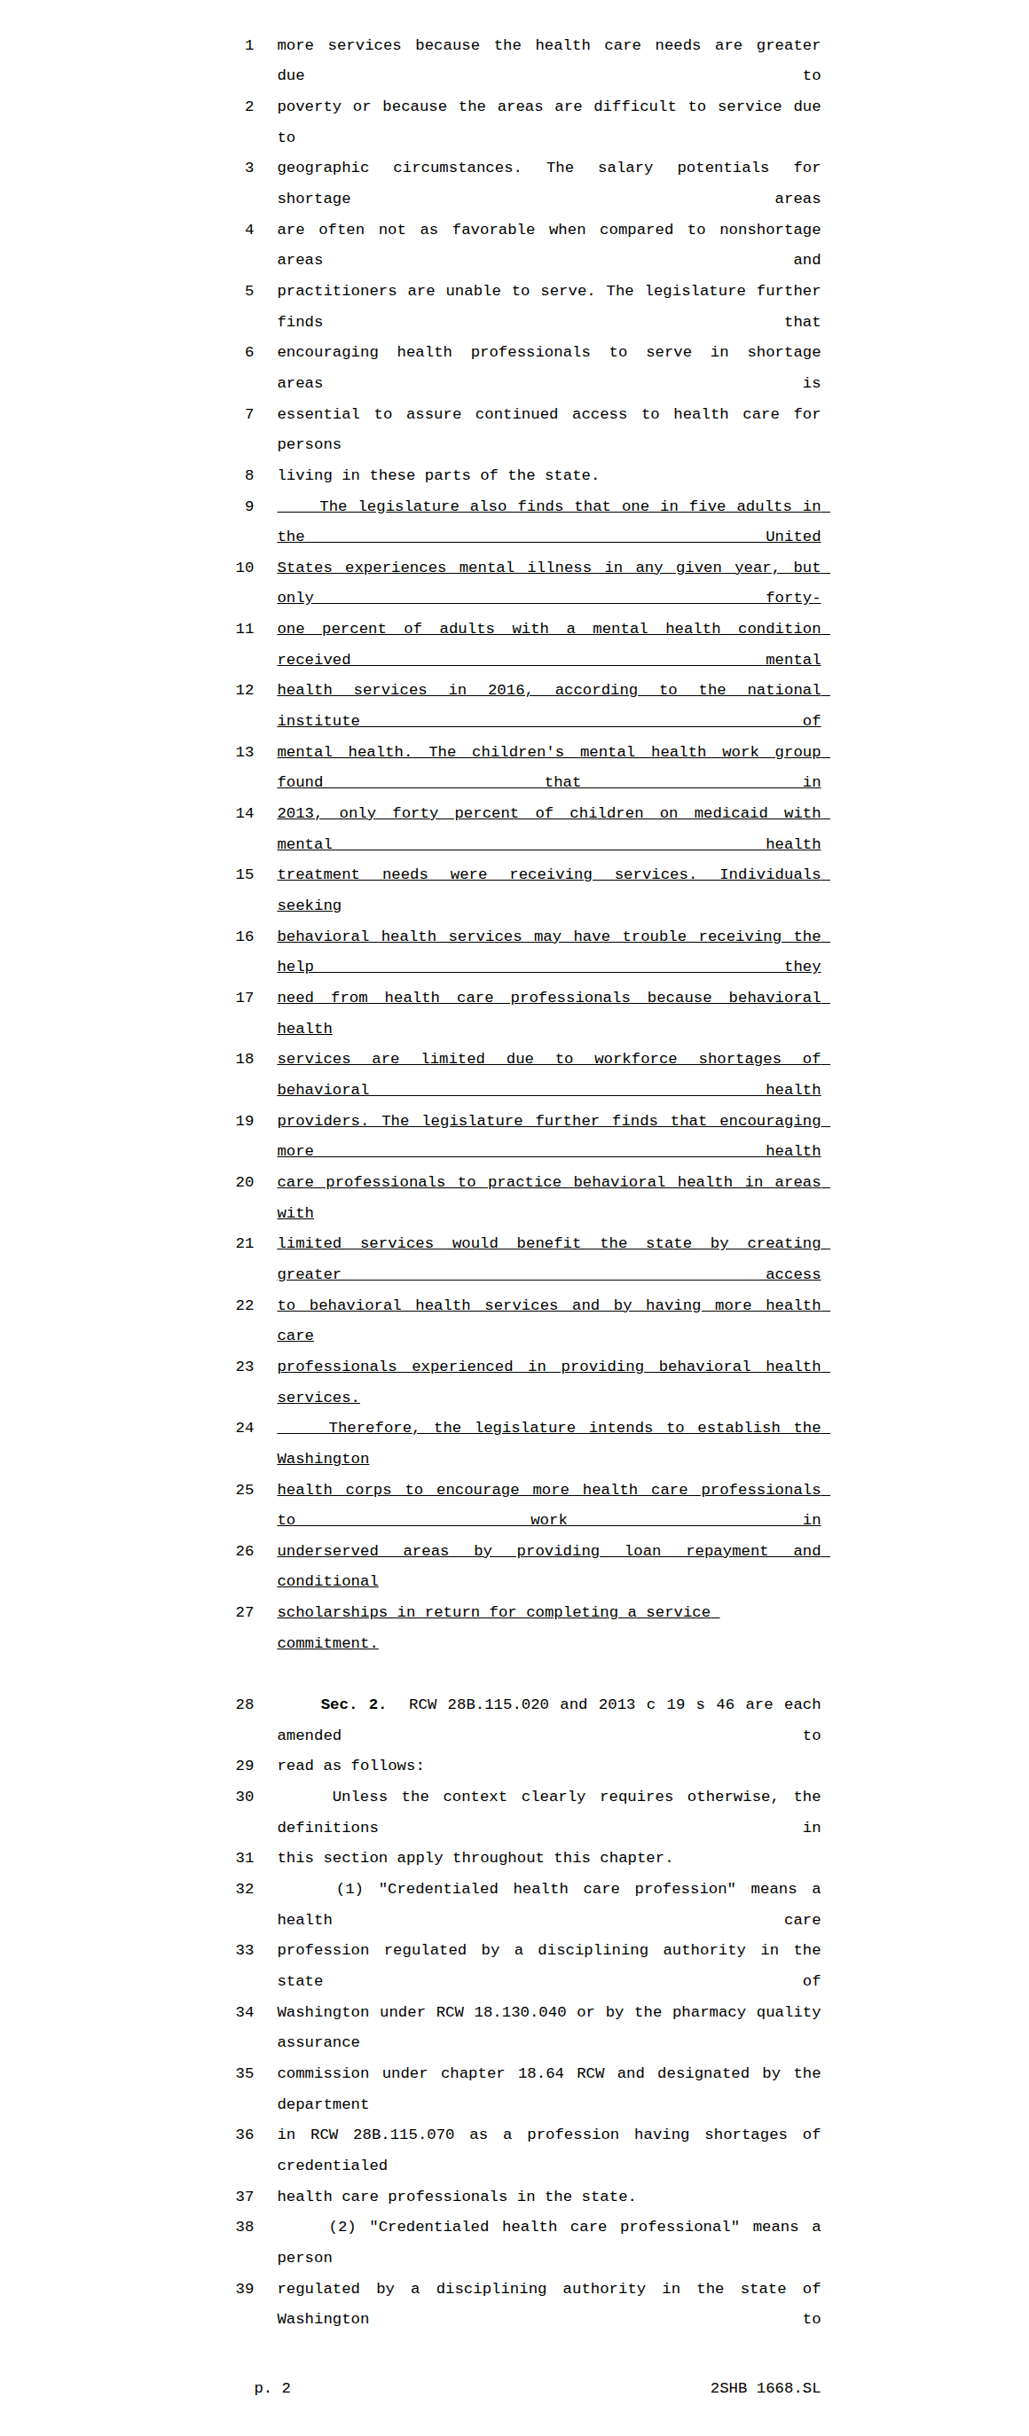1 more services because the health care needs are greater due to
2 poverty or because the areas are difficult to service due to
3 geographic circumstances. The salary potentials for shortage areas
4 are often not as favorable when compared to nonshortage areas and
5 practitioners are unable to serve. The legislature further finds that
6 encouraging health professionals to serve in shortage areas is
7 essential to assure continued access to health care for persons
8 living in these parts of the state.
9 The legislature also finds that one in five adults in the United
10 States experiences mental illness in any given year, but only forty-
11 one percent of adults with a mental health condition received mental
12 health services in 2016, according to the national institute of
13 mental health. The children's mental health work group found that in
142013, only forty percent of children on medicaid with mental health
15 treatment needs were receiving services. Individuals seeking
16 behavioral health services may have trouble receiving the help they
17 need from health care professionals because behavioral health
18 services are limited due to workforce shortages of behavioral health
19 providers. The legislature further finds that encouraging more health
20 care professionals to practice behavioral health in areas with
21 limited services would benefit the state by creating greater access
22 to behavioral health services and by having more health care
23 professionals experienced in providing behavioral health services.
24 Therefore, the legislature intends to establish the Washington
25 health corps to encourage more health care professionals to work in
26 underserved areas by providing loan repayment and conditional
27 scholarships in return for completing a service commitment.
28 Sec. 2. RCW 28B.115.020 and 2013 c 19 s 46 are each amended to
29 read as follows:
30 Unless the context clearly requires otherwise, the definitions in
31 this section apply throughout this chapter.
32 (1) "Credentialed health care profession" means a health care
33 profession regulated by a disciplining authority in the state of
34 Washington under RCW 18.130.040 or by the pharmacy quality assurance
35 commission under chapter 18.64 RCW and designated by the department
36 in RCW 28B.115.070 as a profession having shortages of credentialed
37 health care professionals in the state.
38 (2) "Credentialed health care professional" means a person
39 regulated by a disciplining authority in the state of Washington to
p. 2 2SHB 1668.SL